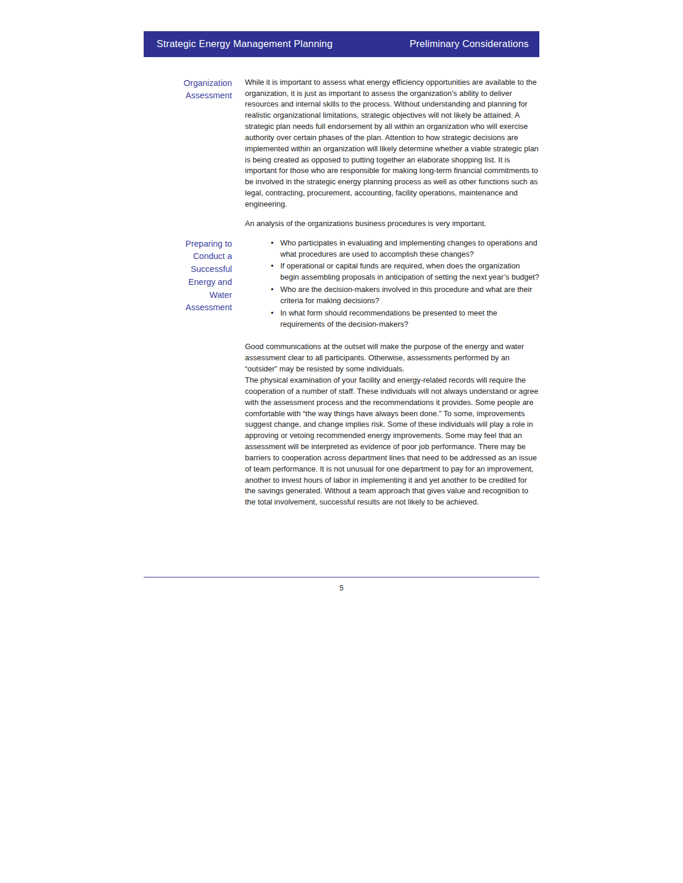Strategic Energy Management Planning Preliminary Considerations
Organization Assessment
While it is important to assess what energy efficiency opportunities are available to the organization, it is just as important to assess the organization’s ability to deliver resources and internal skills to the process. Without understanding and planning for realistic organizational limitations, strategic objectives will not likely be attained. A strategic plan needs full endorsement by all within an organization who will exercise authority over certain phases of the plan. Attention to how strategic decisions are imple­mented within an organization will likely determine whether a viable strategic plan is being created as opposed to putting together an elaborate shopping list. It is important for those who are responsible for making long-term financial commitments to be involved in the strategic energy planning pro­cess as well as other functions such as legal, contracting, procurement, accounting, facility operations, maintenance and engineering.
An analysis of the organizations business procedures is very important.
Preparing to Conduct a Successful Energy and Water Assessment
Who participates in evaluating and implementing changes to operations and what procedures are used to accomplish these changes?
If operational or capital funds are required, when does the organi­zation begin assembling proposals in anticipation of setting the next year’s budget?
Who are the decision-makers involved in this procedure and what are their criteria for making decisions?
In what form should recommendations be presented to meet the requirements of the decision-makers?
Good communications at the outset will make the purpose of the energy and water assessment clear to all participants. Otherwise, assessments performed by an “outsider” may be resisted by some individuals.
The physical examination of your facility and energy-related records will require the cooperation of a number of staff. These individuals will not always understand or agree with the assessment process and the recom­mendations it provides. Some people are comfortable with “the way things have always been done.” To some, improvements suggest change, and change implies risk. Some of these individuals will play a role in approving or vetoing recommended energy improvements. Some may feel that an assessment will be interpreted as evidence of poor job performance. There may be barriers to cooperation across department lines that need to be addressed as an issue of team performance. It is not unusual for one de­partment to pay for an improvement, another to invest hours of labor in implementing it and yet another to be credited for the savings generated. Without a team approach that gives value and recognition to the total involvement, successful results are not likely to be achieved.
5